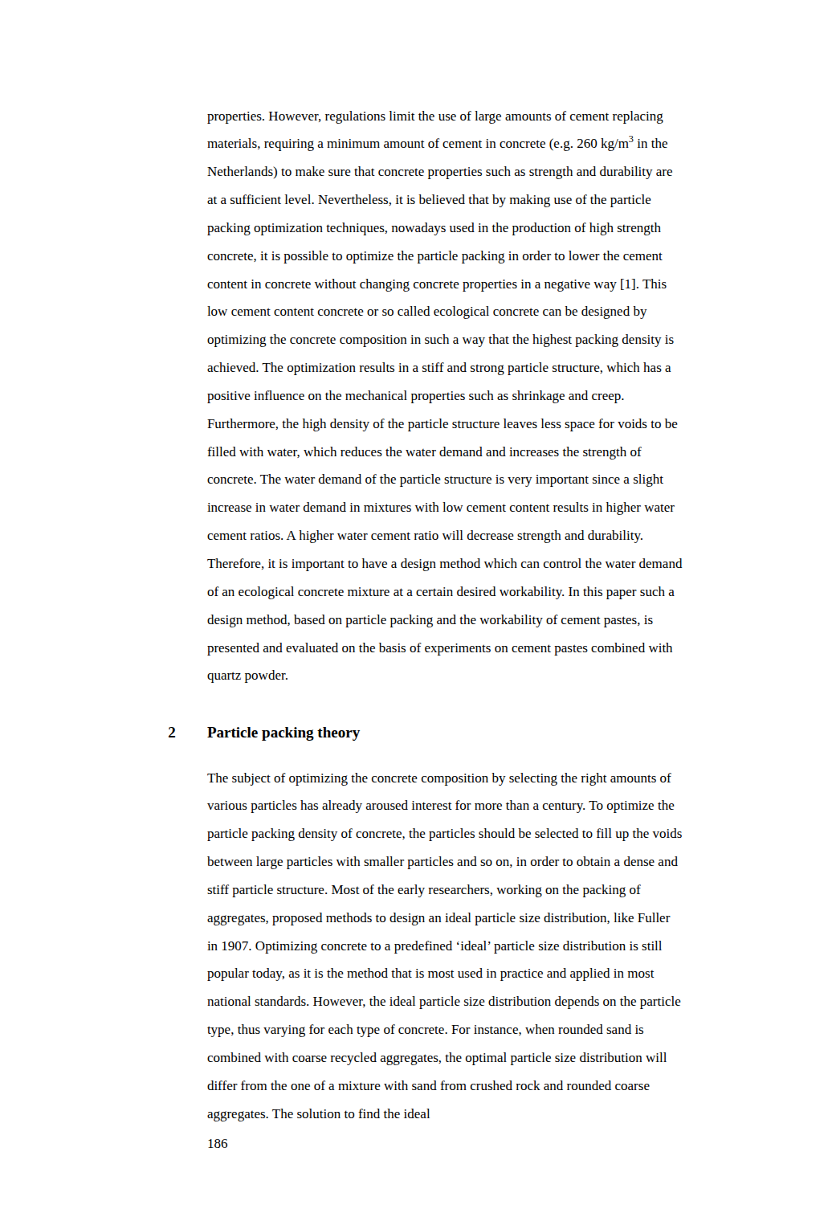properties. However, regulations limit the use of large amounts of cement replacing materials, requiring a minimum amount of cement in concrete (e.g. 260 kg/m3 in the Netherlands) to make sure that concrete properties such as strength and durability are at a sufficient level. Nevertheless, it is believed that by making use of the particle packing optimization techniques, nowadays used in the production of high strength concrete, it is possible to optimize the particle packing in order to lower the cement content in concrete without changing concrete properties in a negative way [1]. This low cement content concrete or so called ecological concrete can be designed by optimizing the concrete composition in such a way that the highest packing density is achieved. The optimization results in a stiff and strong particle structure, which has a positive influence on the mechanical properties such as shrinkage and creep. Furthermore, the high density of the particle structure leaves less space for voids to be filled with water, which reduces the water demand and increases the strength of concrete. The water demand of the particle structure is very important since a slight increase in water demand in mixtures with low cement content results in higher water cement ratios. A higher water cement ratio will decrease strength and durability. Therefore, it is important to have a design method which can control the water demand of an ecological concrete mixture at a certain desired workability. In this paper such a design method, based on particle packing and the workability of cement pastes, is presented and evaluated on the basis of experiments on cement pastes combined with quartz powder.
2 Particle packing theory
The subject of optimizing the concrete composition by selecting the right amounts of various particles has already aroused interest for more than a century. To optimize the particle packing density of concrete, the particles should be selected to fill up the voids between large particles with smaller particles and so on, in order to obtain a dense and stiff particle structure. Most of the early researchers, working on the packing of aggregates, proposed methods to design an ideal particle size distribution, like Fuller in 1907. Optimizing concrete to a predefined ‘ideal’ particle size distribution is still popular today, as it is the method that is most used in practice and applied in most national standards. However, the ideal particle size distribution depends on the particle type, thus varying for each type of concrete. For instance, when rounded sand is combined with coarse recycled aggregates, the optimal particle size distribution will differ from the one of a mixture with sand from crushed rock and rounded coarse aggregates. The solution to find the ideal
186